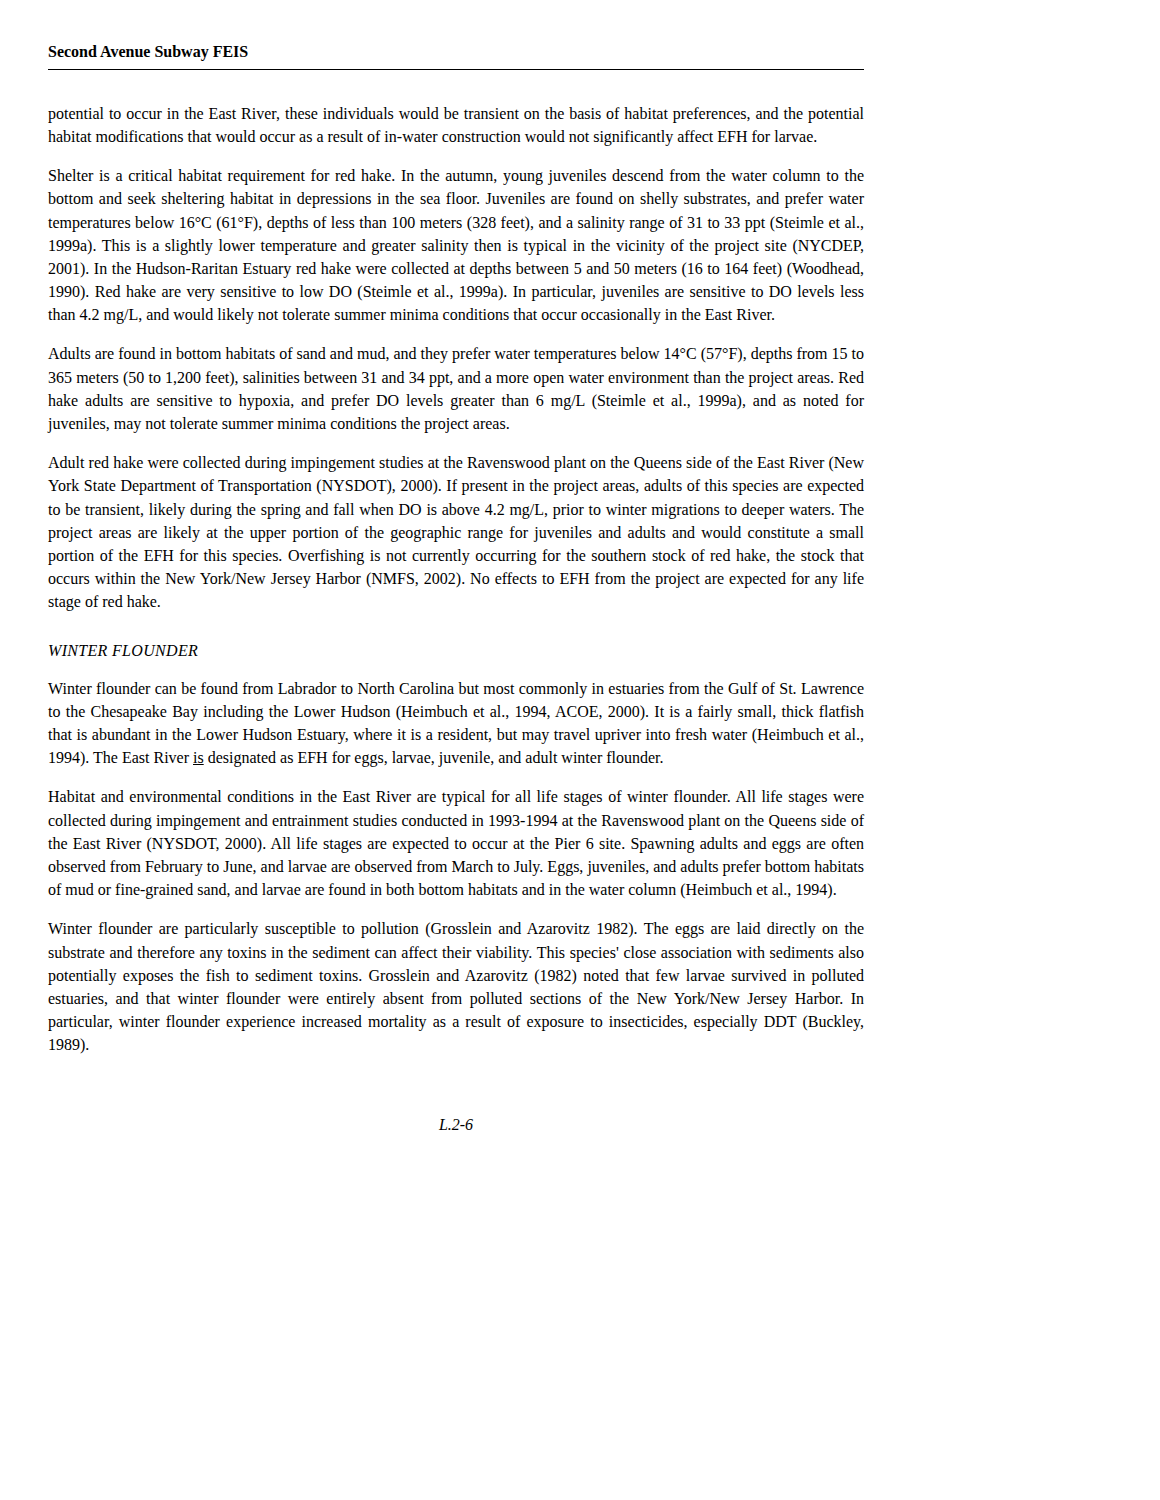Second Avenue Subway FEIS
potential to occur in the East River, these individuals would be transient on the basis of habitat preferences, and the potential habitat modifications that would occur as a result of in-water construction would not significantly affect EFH for larvae.
Shelter is a critical habitat requirement for red hake. In the autumn, young juveniles descend from the water column to the bottom and seek sheltering habitat in depressions in the sea floor. Juveniles are found on shelly substrates, and prefer water temperatures below 16°C (61°F), depths of less than 100 meters (328 feet), and a salinity range of 31 to 33 ppt (Steimle et al., 1999a). This is a slightly lower temperature and greater salinity then is typical in the vicinity of the project site (NYCDEP, 2001). In the Hudson-Raritan Estuary red hake were collected at depths between 5 and 50 meters (16 to 164 feet) (Woodhead, 1990). Red hake are very sensitive to low DO (Steimle et al., 1999a). In particular, juveniles are sensitive to DO levels less than 4.2 mg/L, and would likely not tolerate summer minima conditions that occur occasionally in the East River.
Adults are found in bottom habitats of sand and mud, and they prefer water temperatures below 14°C (57°F), depths from 15 to 365 meters (50 to 1,200 feet), salinities between 31 and 34 ppt, and a more open water environment than the project areas. Red hake adults are sensitive to hypoxia, and prefer DO levels greater than 6 mg/L (Steimle et al., 1999a), and as noted for juveniles, may not tolerate summer minima conditions the project areas.
Adult red hake were collected during impingement studies at the Ravenswood plant on the Queens side of the East River (New York State Department of Transportation (NYSDOT), 2000). If present in the project areas, adults of this species are expected to be transient, likely during the spring and fall when DO is above 4.2 mg/L, prior to winter migrations to deeper waters. The project areas are likely at the upper portion of the geographic range for juveniles and adults and would constitute a small portion of the EFH for this species. Overfishing is not currently occurring for the southern stock of red hake, the stock that occurs within the New York/New Jersey Harbor (NMFS, 2002). No effects to EFH from the project are expected for any life stage of red hake.
Winter Flounder
Winter flounder can be found from Labrador to North Carolina but most commonly in estuaries from the Gulf of St. Lawrence to the Chesapeake Bay including the Lower Hudson (Heimbuch et al., 1994, ACOE, 2000). It is a fairly small, thick flatfish that is abundant in the Lower Hudson Estuary, where it is a resident, but may travel upriver into fresh water (Heimbuch et al., 1994). The East River is designated as EFH for eggs, larvae, juvenile, and adult winter flounder.
Habitat and environmental conditions in the East River are typical for all life stages of winter flounder. All life stages were collected during impingement and entrainment studies conducted in 1993-1994 at the Ravenswood plant on the Queens side of the East River (NYSDOT, 2000). All life stages are expected to occur at the Pier 6 site. Spawning adults and eggs are often observed from February to June, and larvae are observed from March to July. Eggs, juveniles, and adults prefer bottom habitats of mud or fine-grained sand, and larvae are found in both bottom habitats and in the water column (Heimbuch et al., 1994).
Winter flounder are particularly susceptible to pollution (Grosslein and Azarovitz 1982). The eggs are laid directly on the substrate and therefore any toxins in the sediment can affect their viability. This species' close association with sediments also potentially exposes the fish to sediment toxins. Grosslein and Azarovitz (1982) noted that few larvae survived in polluted estuaries, and that winter flounder were entirely absent from polluted sections of the New York/New Jersey Harbor. In particular, winter flounder experience increased mortality as a result of exposure to insecticides, especially DDT (Buckley, 1989).
L.2-6